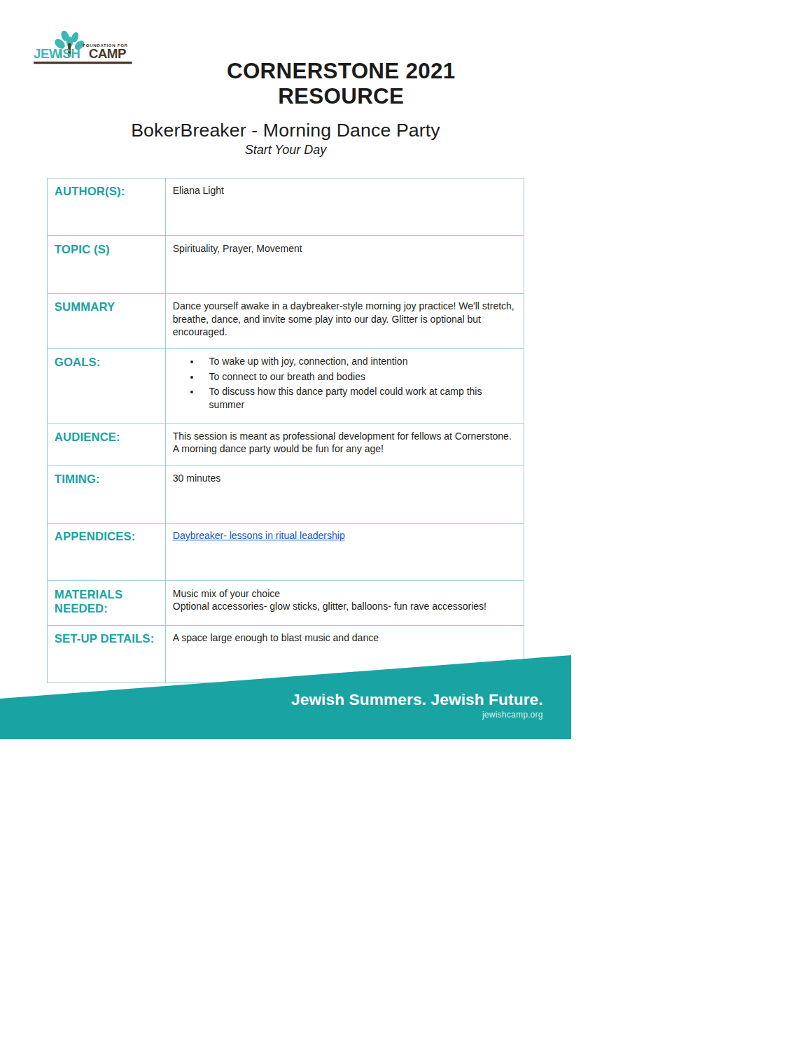JEW ISH CAMP FOUNDATION FOR
CORNERSTONE 2021 RESOURCE
BokerBreaker - Morning Dance Party
Start Your Day
| Author(s): | Eliana Light |
| Topic (s) | Spirituality, Prayer, Movement |
| Summary | Dance yourself awake in a daybreaker-style morning joy practice! We'll stretch, breathe, dance, and invite some play into our day. Glitter is optional but encouraged. |
| Goals: | To wake up with joy, connection, and intention To connect to our breath and bodies To discuss how this dance party model could work at camp this summer |
| Audience: | This session is meant as professional development for fellows at Cornerstone. A morning dance party would be fun for any age! |
| Timing: | 30 minutes |
| Appendices: | Daybreaker- lessons in ritual leadership |
| Materials Needed: | Music mix of your choice Optional accessories- glow sticks, glitter, balloons- fun rave accessories! |
| Set-up Details: | A space large enough to blast music and dance |
Jewish Summers. Jewish Future. jewishcamp.org